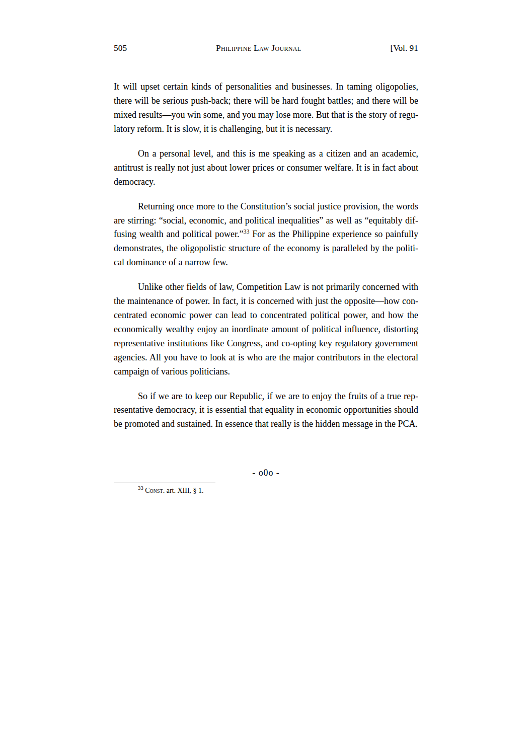505 Philippine Law Journal [Vol. 91
It will upset certain kinds of personalities and businesses. In taming oligopolies, there will be serious push-back; there will be hard fought battles; and there will be mixed results—you win some, and you may lose more. But that is the story of regulatory reform. It is slow, it is challenging, but it is necessary.
On a personal level, and this is me speaking as a citizen and an academic, antitrust is really not just about lower prices or consumer welfare. It is in fact about democracy.
Returning once more to the Constitution’s social justice provision, the words are stirring: “social, economic, and political inequalities” as well as “equitably diffusing wealth and political power.”33 For as the Philippine experience so painfully demonstrates, the oligopolistic structure of the economy is paralleled by the political dominance of a narrow few.
Unlike other fields of law, Competition Law is not primarily concerned with the maintenance of power. In fact, it is concerned with just the opposite—how concentrated economic power can lead to concentrated political power, and how the economically wealthy enjoy an inordinate amount of political influence, distorting representative institutions like Congress, and co-opting key regulatory government agencies. All you have to look at is who are the major contributors in the electoral campaign of various politicians.
So if we are to keep our Republic, if we are to enjoy the fruits of a true representative democracy, it is essential that equality in economic opportunities should be promoted and sustained. In essence that really is the hidden message in the PCA.
- o0o -
33 Const. art. XIII, § 1.